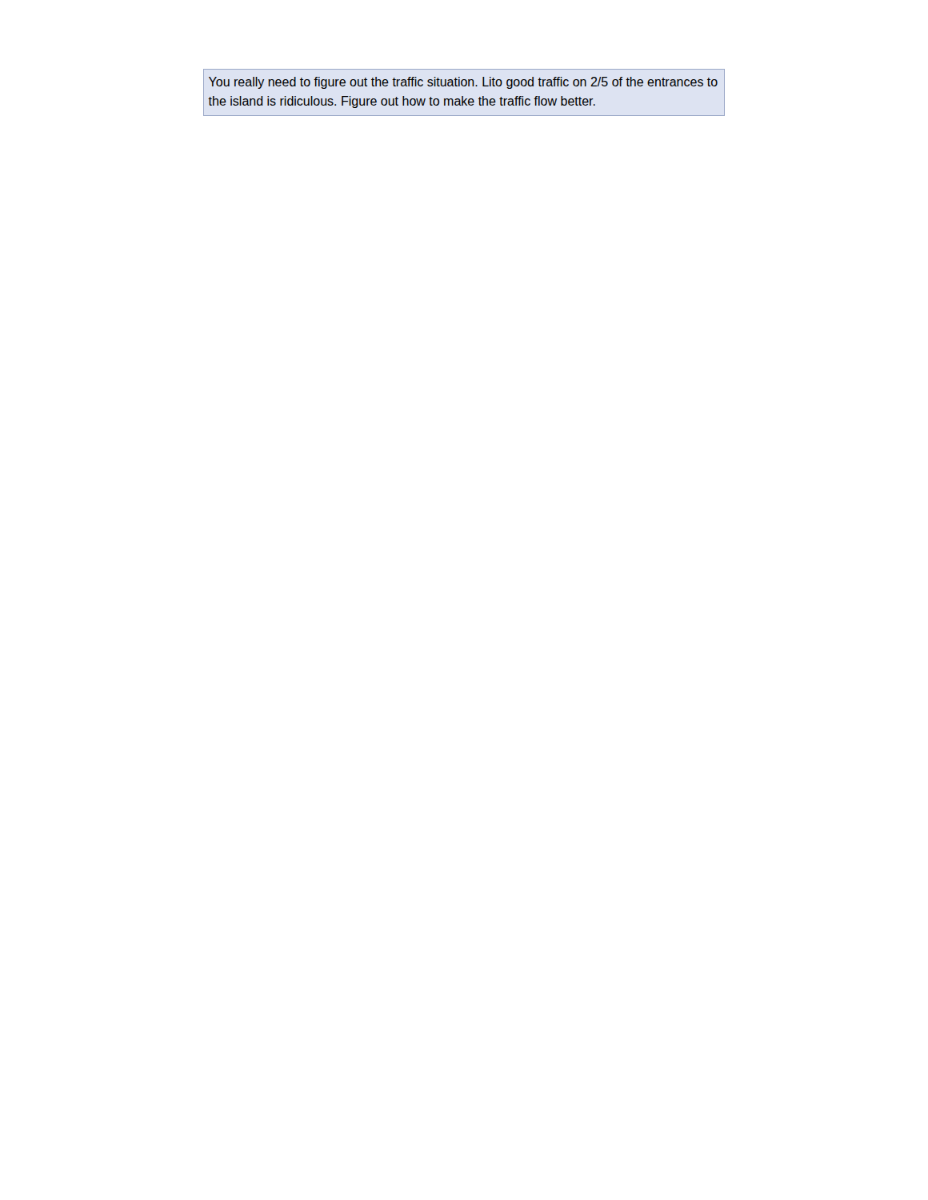You really need to figure out the traffic situation. Lito good traffic on 2/5 of the entrances to the island is ridiculous. Figure out how to make the traffic flow better.